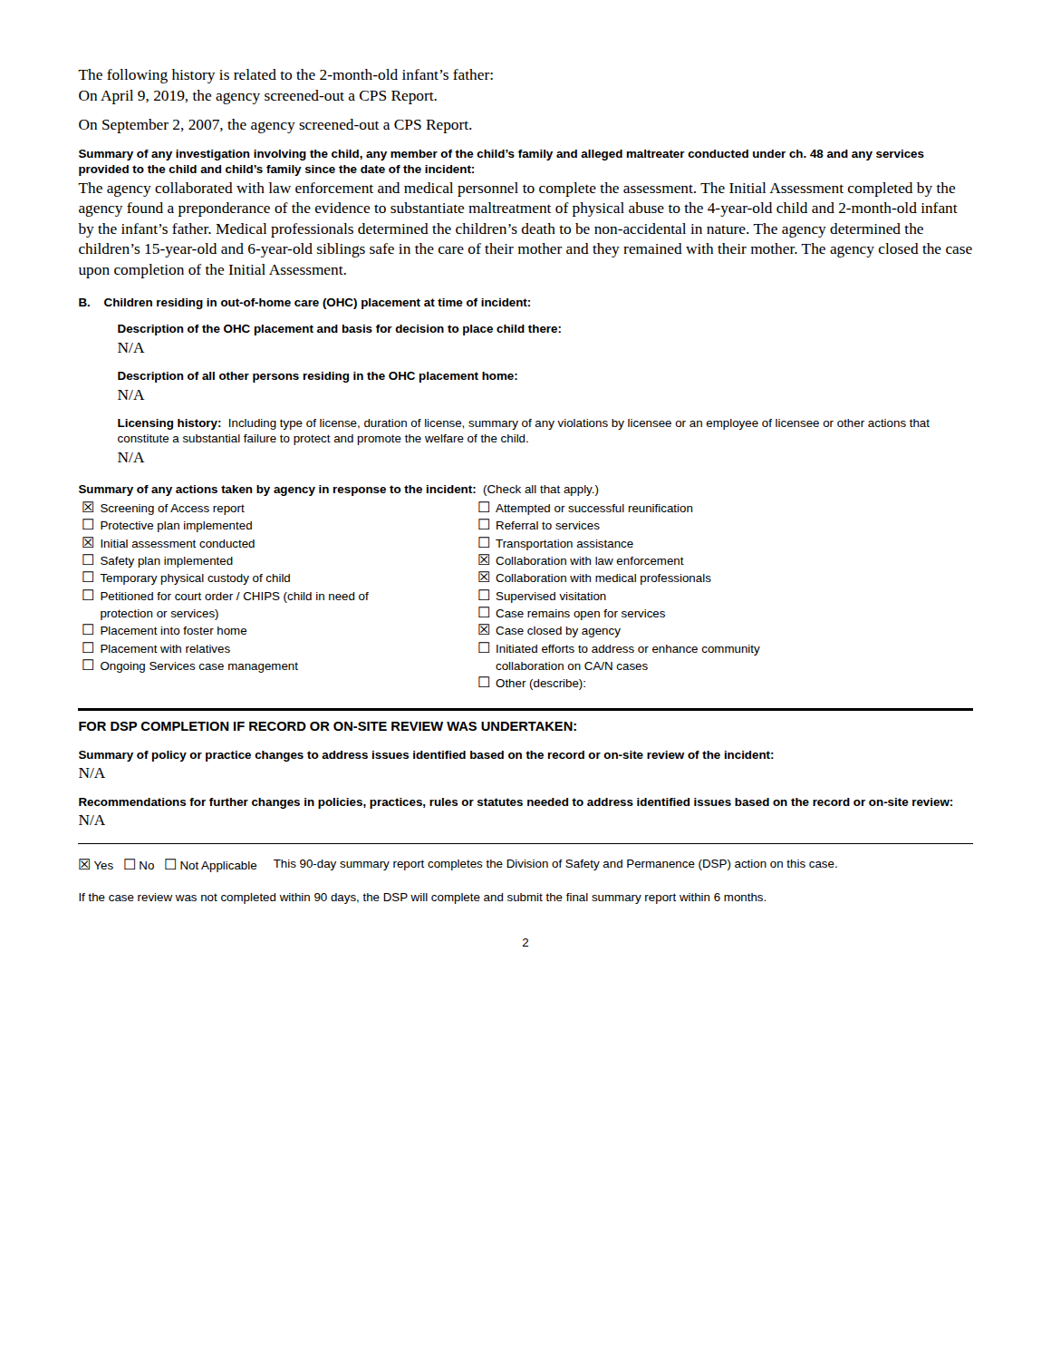The following history is related to the 2-month-old infant’s father:
On April 9, 2019, the agency screened-out a CPS Report.
On September 2, 2007, the agency screened-out a CPS Report.
Summary of any investigation involving the child, any member of the child’s family and alleged maltreater conducted under ch. 48 and any services provided to the child and child’s family since the date of the incident:
The agency collaborated with law enforcement and medical personnel to complete the assessment. The Initial Assessment completed by the agency found a preponderance of the evidence to substantiate maltreatment of physical abuse to the 4-year-old child and 2-month-old infant by the infant’s father. Medical professionals determined the children’s death to be non-accidental in nature. The agency determined the children’s 15-year-old and 6-year-old siblings safe in the care of their mother and they remained with their mother. The agency closed the case upon completion of the Initial Assessment.
B. Children residing in out-of-home care (OHC) placement at time of incident:
Description of the OHC placement and basis for decision to place child there:
N/A
Description of all other persons residing in the OHC placement home:
N/A
Licensing history: Including type of license, duration of license, summary of any violations by licensee or an employee of licensee or other actions that constitute a substantial failure to protect and promote the welfare of the child.
N/A
Summary of any actions taken by agency in response to the incident: (Check all that apply.)
| ☒ | Screening of Access report | ☐ | Attempted or successful reunification |
| ☐ | Protective plan implemented | ☐ | Referral to services |
| ☒ | Initial assessment conducted | ☐ | Transportation assistance |
| ☐ | Safety plan implemented | ☒ | Collaboration with law enforcement |
| ☐ | Temporary physical custody of child | ☒ | Collaboration with medical professionals |
| ☐ | Petitioned for court order / CHIPS (child in need of | ☐ | Supervised visitation |
| | protection or services) | ☐ | Case remains open for services |
| ☐ | Placement into foster home | ☒ | Case closed by agency |
| ☐ | Placement with relatives | ☐ | Initiated efforts to address or enhance community |
| ☐ | Ongoing Services case management | | collaboration on CA/N cases |
| | | ☐ | Other (describe): |
FOR DSP COMPLETION IF RECORD OR ON-SITE REVIEW WAS UNDERTAKEN:
Summary of policy or practice changes to address issues identified based on the record or on-site review of the incident:
N/A
Recommendations for further changes in policies, practices, rules or statutes needed to address identified issues based on the record or on-site review:
N/A
☒Yes ☐No ☐Not Applicable
This 90-day summary report completes the Division of Safety and Permanence (DSP) action on this case.
If the case review was not completed within 90 days, the DSP will complete and submit the final summary report within 6 months.
2